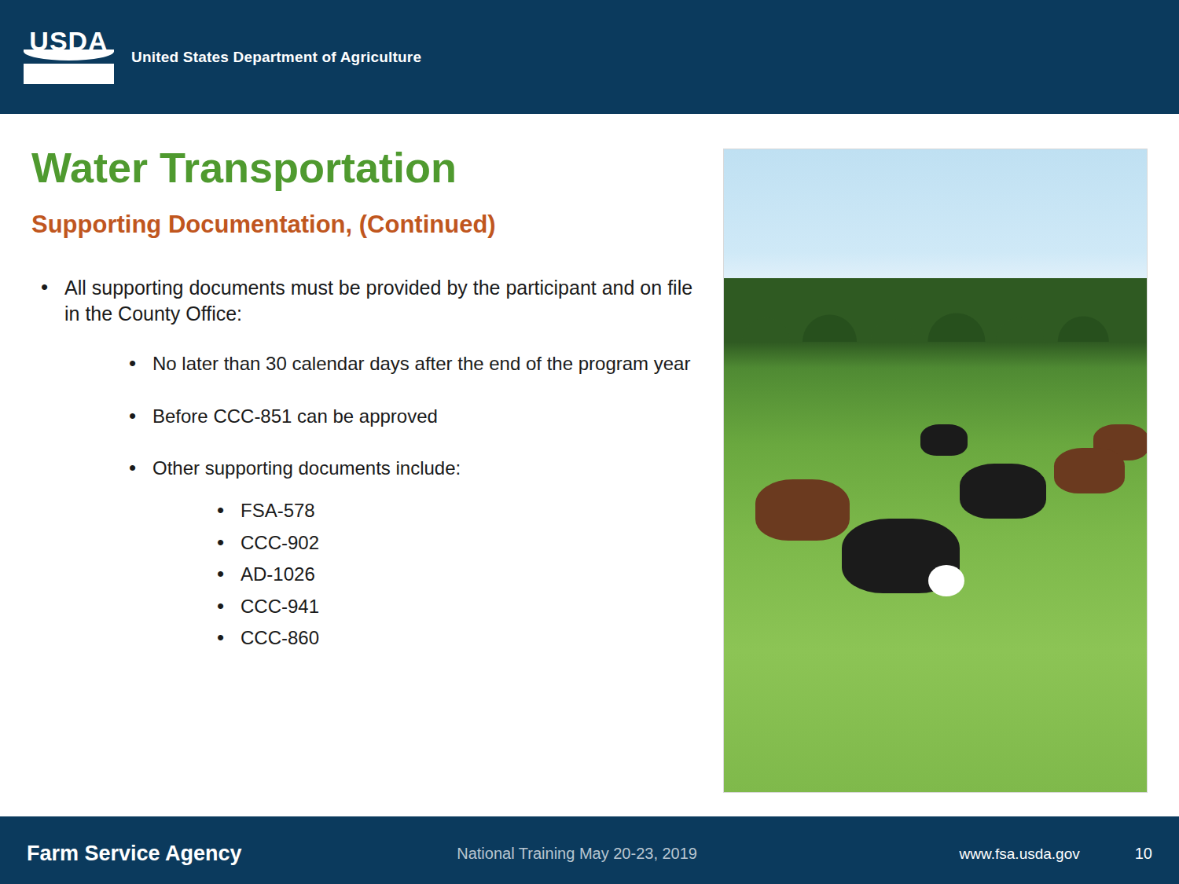USDA
United States Department of Agriculture
Water Transportation
Supporting Documentation, (Continued)
All supporting documents must be provided by the participant and on file in the County Office:
No later than 30 calendar days after the end of the program year
Before CCC-851 can be approved
Other supporting documents include:
FSA-578
CCC-902
AD-1026
CCC-941
CCC-860
Farm Service Agency
National Training May 20-23, 2019
www.fsa.usda.gov 10